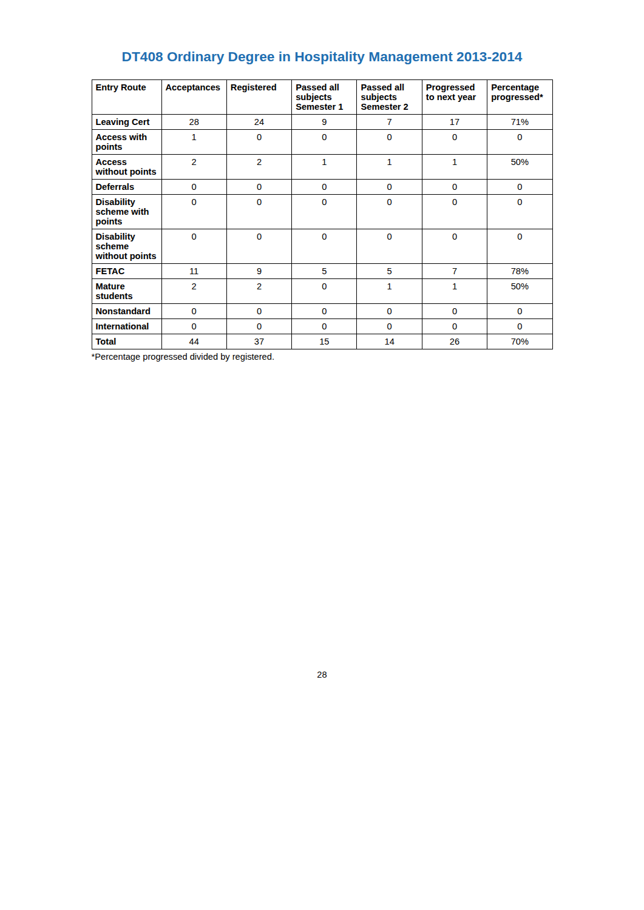DT408 Ordinary Degree in Hospitality Management 2013-2014
| Entry Route | Acceptances | Registered | Passed all subjects Semester 1 | Passed all subjects Semester 2 | Progressed to next year | Percentage progressed* |
| --- | --- | --- | --- | --- | --- | --- |
| Leaving Cert | 28 | 24 | 9 | 7 | 17 | 71% |
| Access with points | 1 | 0 | 0 | 0 | 0 | 0 |
| Access without points | 2 | 2 | 1 | 1 | 1 | 50% |
| Deferrals | 0 | 0 | 0 | 0 | 0 | 0 |
| Disability scheme with points | 0 | 0 | 0 | 0 | 0 | 0 |
| Disability scheme without points | 0 | 0 | 0 | 0 | 0 | 0 |
| FETAC | 11 | 9 | 5 | 5 | 7 | 78% |
| Mature students | 2 | 2 | 0 | 1 | 1 | 50% |
| Nonstandard | 0 | 0 | 0 | 0 | 0 | 0 |
| International | 0 | 0 | 0 | 0 | 0 | 0 |
| Total | 44 | 37 | 15 | 14 | 26 | 70% |
*Percentage progressed divided by registered.
28